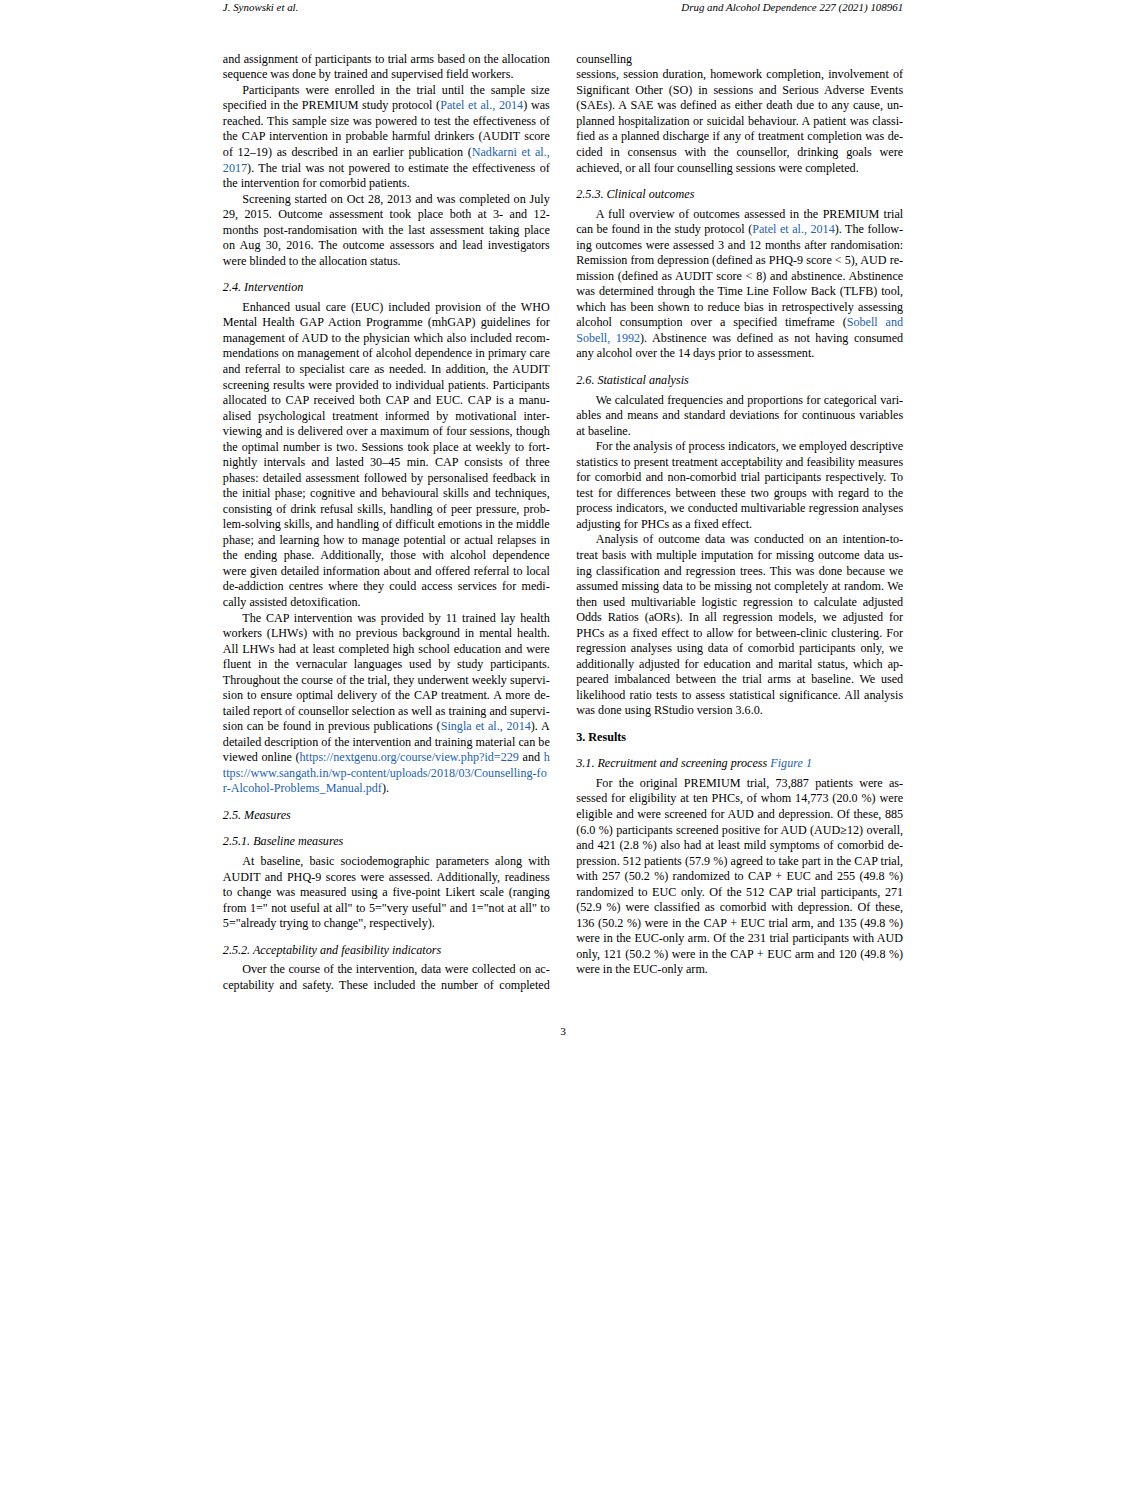J. Synowski et al.
Drug and Alcohol Dependence 227 (2021) 108961
and assignment of participants to trial arms based on the allocation sequence was done by trained and supervised field workers.
Participants were enrolled in the trial until the sample size specified in the PREMIUM study protocol (Patel et al., 2014) was reached. This sample size was powered to test the effectiveness of the CAP intervention in probable harmful drinkers (AUDIT score of 12–19) as described in an earlier publication (Nadkarni et al., 2017). The trial was not powered to estimate the effectiveness of the intervention for comorbid patients.
Screening started on Oct 28, 2013 and was completed on July 29, 2015. Outcome assessment took place both at 3- and 12-months post-randomisation with the last assessment taking place on Aug 30, 2016. The outcome assessors and lead investigators were blinded to the allocation status.
2.4. Intervention
Enhanced usual care (EUC) included provision of the WHO Mental Health GAP Action Programme (mhGAP) guidelines for management of AUD to the physician which also included recommendations on management of alcohol dependence in primary care and referral to specialist care as needed. In addition, the AUDIT screening results were provided to individual patients. Participants allocated to CAP received both CAP and EUC. CAP is a manualised psychological treatment informed by motivational interviewing and is delivered over a maximum of four sessions, though the optimal number is two. Sessions took place at weekly to fortnightly intervals and lasted 30–45 min. CAP consists of three phases: detailed assessment followed by personalised feedback in the initial phase; cognitive and behavioural skills and techniques, consisting of drink refusal skills, handling of peer pressure, problem-solving skills, and handling of difficult emotions in the middle phase; and learning how to manage potential or actual relapses in the ending phase. Additionally, those with alcohol dependence were given detailed information about and offered referral to local de-addiction centres where they could access services for medically assisted detoxification.
The CAP intervention was provided by 11 trained lay health workers (LHWs) with no previous background in mental health. All LHWs had at least completed high school education and were fluent in the vernacular languages used by study participants. Throughout the course of the trial, they underwent weekly supervision to ensure optimal delivery of the CAP treatment. A more detailed report of counsellor selection as well as training and supervision can be found in previous publications (Singla et al., 2014). A detailed description of the intervention and training material can be viewed online (https://nextgenu.org/course/view.php?id=229 and https://www.sangath.in/wp-content/uploads/2018/03/Counselling-for-Alcohol-Problems_Manual.pdf).
2.5. Measures
2.5.1. Baseline measures
At baseline, basic sociodemographic parameters along with AUDIT and PHQ-9 scores were assessed. Additionally, readiness to change was measured using a five-point Likert scale (ranging from 1=" not useful at all" to 5="very useful" and 1="not at all" to 5="already trying to change", respectively).
2.5.2. Acceptability and feasibility indicators
Over the course of the intervention, data were collected on acceptability and safety. These included the number of completed counselling
sessions, session duration, homework completion, involvement of Significant Other (SO) in sessions and Serious Adverse Events (SAEs). A SAE was defined as either death due to any cause, unplanned hospitalization or suicidal behaviour. A patient was classified as a planned discharge if any of treatment completion was decided in consensus with the counsellor, drinking goals were achieved, or all four counselling sessions were completed.
2.5.3. Clinical outcomes
A full overview of outcomes assessed in the PREMIUM trial can be found in the study protocol (Patel et al., 2014). The following outcomes were assessed 3 and 12 months after randomisation: Remission from depression (defined as PHQ-9 score < 5), AUD remission (defined as AUDIT score < 8) and abstinence. Abstinence was determined through the Time Line Follow Back (TLFB) tool, which has been shown to reduce bias in retrospectively assessing alcohol consumption over a specified timeframe (Sobell and Sobell, 1992). Abstinence was defined as not having consumed any alcohol over the 14 days prior to assessment.
2.6. Statistical analysis
We calculated frequencies and proportions for categorical variables and means and standard deviations for continuous variables at baseline.
For the analysis of process indicators, we employed descriptive statistics to present treatment acceptability and feasibility measures for comorbid and non-comorbid trial participants respectively. To test for differences between these two groups with regard to the process indicators, we conducted multivariable regression analyses adjusting for PHCs as a fixed effect.
Analysis of outcome data was conducted on an intention-to-treat basis with multiple imputation for missing outcome data using classification and regression trees. This was done because we assumed missing data to be missing not completely at random. We then used multivariable logistic regression to calculate adjusted Odds Ratios (aORs). In all regression models, we adjusted for PHCs as a fixed effect to allow for between-clinic clustering. For regression analyses using data of comorbid participants only, we additionally adjusted for education and marital status, which appeared imbalanced between the trial arms at baseline. We used likelihood ratio tests to assess statistical significance. All analysis was done using RStudio version 3.6.0.
3. Results
3.1. Recruitment and screening process Figure 1
For the original PREMIUM trial, 73,887 patients were assessed for eligibility at ten PHCs, of whom 14,773 (20.0 %) were eligible and were screened for AUD and depression. Of these, 885 (6.0 %) participants screened positive for AUD (AUD≥12) overall, and 421 (2.8 %) also had at least mild symptoms of comorbid depression. 512 patients (57.9 %) agreed to take part in the CAP trial, with 257 (50.2 %) randomized to CAP + EUC and 255 (49.8 %) randomized to EUC only. Of the 512 CAP trial participants, 271 (52.9 %) were classified as comorbid with depression. Of these, 136 (50.2 %) were in the CAP + EUC trial arm, and 135 (49.8 %) were in the EUC-only arm. Of the 231 trial participants with AUD only, 121 (50.2 %) were in the CAP + EUC arm and 120 (49.8 %) were in the EUC-only arm.
3